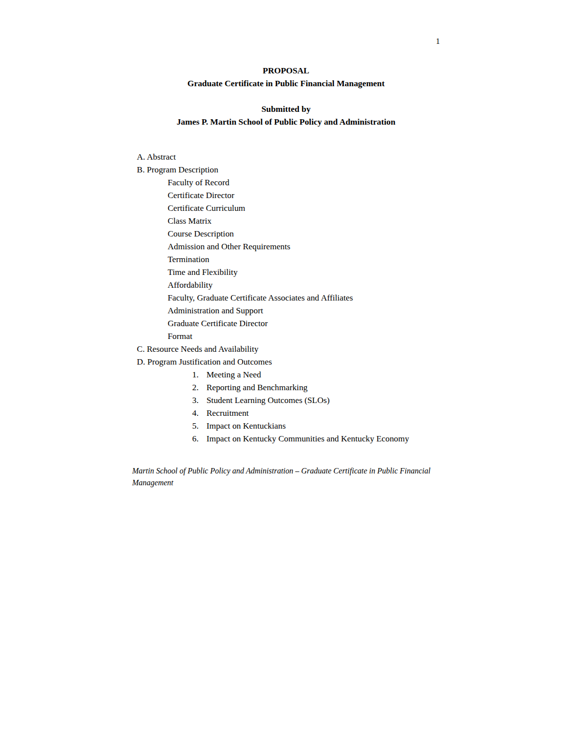1
PROPOSAL
Graduate Certificate in Public Financial Management
Submitted by
James P. Martin School of Public Policy and Administration
A. Abstract
B. Program Description
Faculty of Record
Certificate Director
Certificate Curriculum
Class Matrix
Course Description
Admission and Other Requirements
Termination
Time and Flexibility
Affordability
Faculty, Graduate Certificate Associates and Affiliates
Administration and Support
Graduate Certificate Director
Format
C. Resource Needs and Availability
D. Program Justification and Outcomes
Meeting a Need
Reporting and Benchmarking
Student Learning Outcomes (SLOs)
Recruitment
Impact on Kentuckians
Impact on Kentucky Communities and Kentucky Economy
Martin School of Public Policy and Administration – Graduate Certificate in Public Financial Management